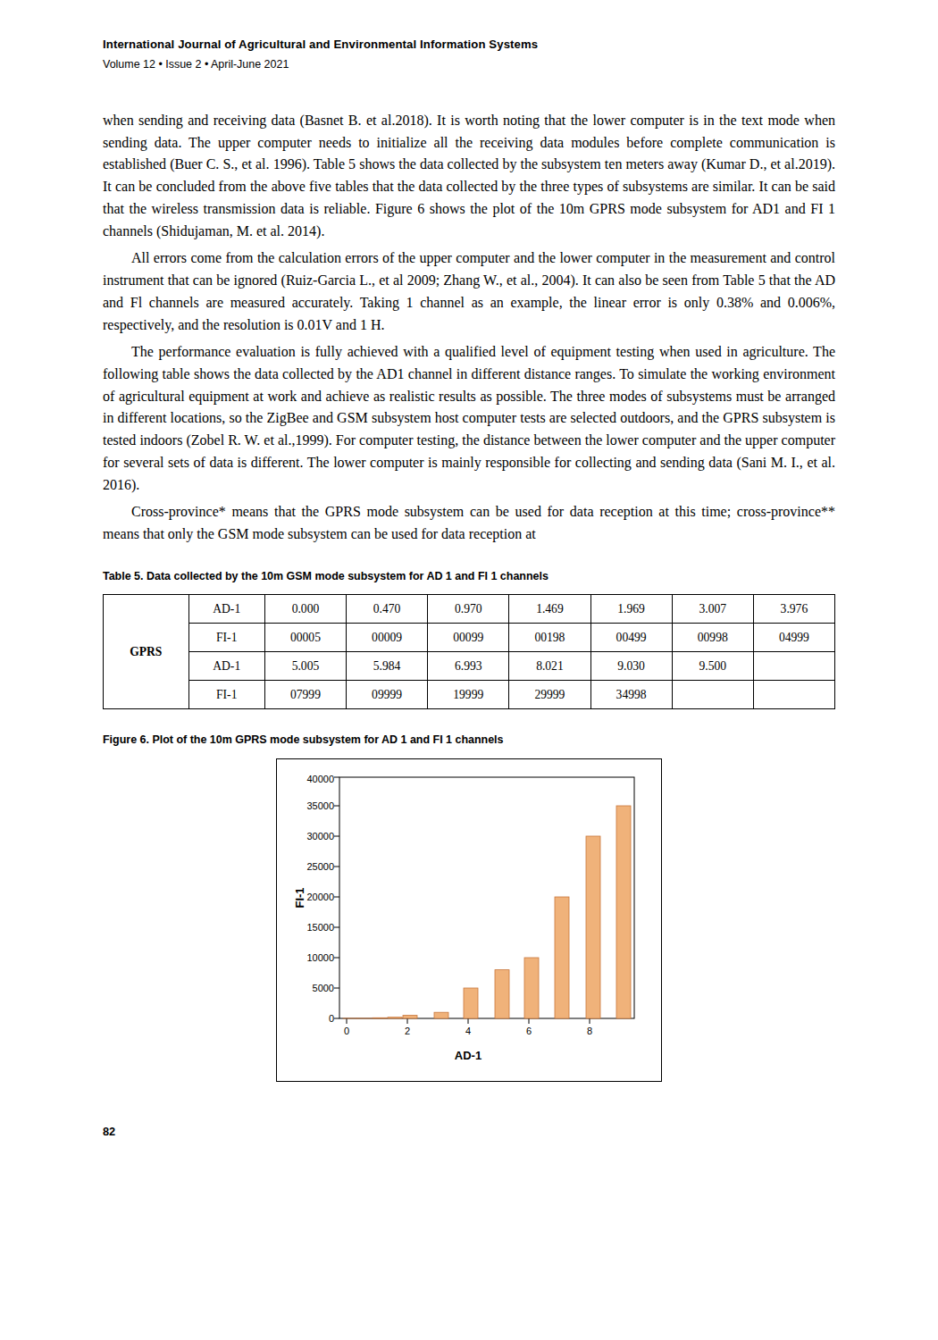International Journal of Agricultural and Environmental Information Systems
Volume 12 • Issue 2 • April-June 2021
when sending and receiving data (Basnet B. et al.2018). It is worth noting that the lower computer is in the text mode when sending data. The upper computer needs to initialize all the receiving data modules before complete communication is established (Buer C. S., et al. 1996). Table 5 shows the data collected by the subsystem ten meters away (Kumar D., et al.2019). It can be concluded from the above five tables that the data collected by the three types of subsystems are similar. It can be said that the wireless transmission data is reliable. Figure 6 shows the plot of the 10m GPRS mode subsystem for AD1 and FI 1 channels (Shidujaman, M. et al. 2014).
All errors come from the calculation errors of the upper computer and the lower computer in the measurement and control instrument that can be ignored (Ruiz-Garcia L., et al 2009; Zhang W., et al., 2004). It can also be seen from Table 5 that the AD and Fl channels are measured accurately. Taking 1 channel as an example, the linear error is only 0.38% and 0.006%, respectively, and the resolution is 0.01V and 1 H.
The performance evaluation is fully achieved with a qualified level of equipment testing when used in agriculture. The following table shows the data collected by the AD1 channel in different distance ranges. To simulate the working environment of agricultural equipment at work and achieve as realistic results as possible. The three modes of subsystems must be arranged in different locations, so the ZigBee and GSM subsystem host computer tests are selected outdoors, and the GPRS subsystem is tested indoors (Zobel R. W. et al.,1999). For computer testing, the distance between the lower computer and the upper computer for several sets of data is different. The lower computer is mainly responsible for collecting and sending data (Sani M. I., et al. 2016).
Cross-province* means that the GPRS mode subsystem can be used for data reception at this time; cross-province** means that only the GSM mode subsystem can be used for data reception at
Table 5. Data collected by the 10m GSM mode subsystem for AD 1 and FI 1 channels
| GPRS | AD-1 | 0.000 | 0.470 | 0.970 | 1.469 | 1.969 | 3.007 | 3.976 |
| FI-1 | 00005 | 00009 | 00099 | 00198 | 00499 | 00998 | 04999 |
| AD-1 | 5.005 | 5.984 | 6.993 | 8.021 | 9.030 | 9.500 | |
| FI-1 | 07999 | 09999 | 19999 | 29999 | 34998 | | |
Figure 6. Plot of the 10m GPRS mode subsystem for AD 1 and FI 1 channels
0 5000 10000 15000 20000 25000 30000 35000 40000 0 2 4 6 8 AD-1 FI-1
82